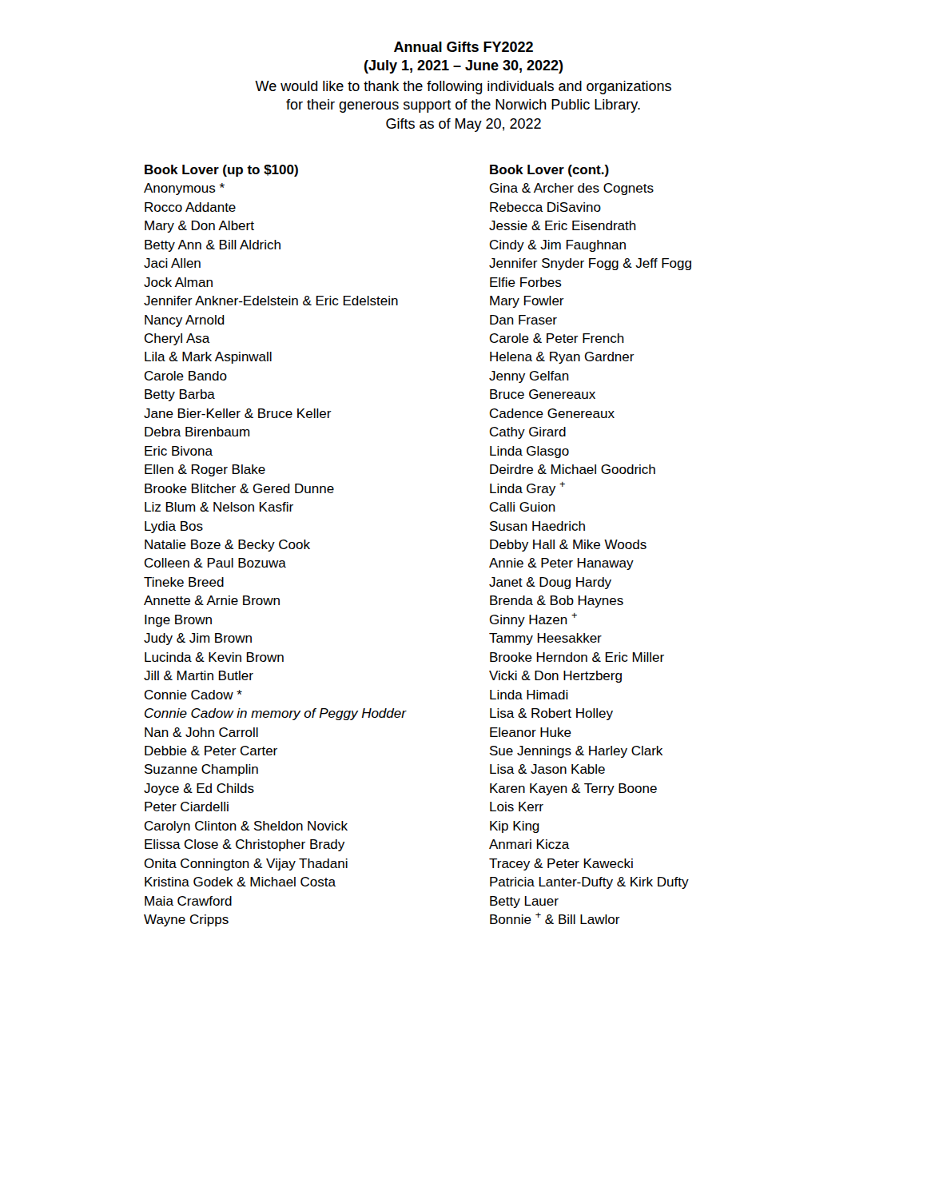Annual Gifts FY2022
(July 1, 2021 – June 30, 2022)
We would like to thank the following individuals and organizations
for their generous support of the Norwich Public Library.
Gifts as of May 20, 2022
Book Lover (up to $100)
Anonymous *
Rocco Addante
Mary & Don Albert
Betty Ann & Bill Aldrich
Jaci Allen
Jock Alman
Jennifer Ankner-Edelstein & Eric Edelstein
Nancy Arnold
Cheryl Asa
Lila & Mark Aspinwall
Carole Bando
Betty Barba
Jane Bier-Keller & Bruce Keller
Debra Birenbaum
Eric Bivona
Ellen & Roger Blake
Brooke Blitcher & Gered Dunne
Liz Blum & Nelson Kasfir
Lydia Bos
Natalie Boze & Becky Cook
Colleen & Paul Bozuwa
Tineke Breed
Annette & Arnie Brown
Inge Brown
Judy & Jim Brown
Lucinda & Kevin Brown
Jill & Martin Butler
Connie Cadow *
Connie Cadow in memory of Peggy Hodder
Nan & John Carroll
Debbie & Peter Carter
Suzanne Champlin
Joyce & Ed Childs
Peter Ciardelli
Carolyn Clinton & Sheldon Novick
Elissa Close & Christopher Brady
Onita Connington & Vijay Thadani
Kristina Godek & Michael Costa
Maia Crawford
Wayne Cripps
Book Lover (cont.)
Gina & Archer des Cognets
Rebecca DiSavino
Jessie & Eric Eisendrath
Cindy & Jim Faughnan
Jennifer Snyder Fogg & Jeff Fogg
Elfie Forbes
Mary Fowler
Dan Fraser
Carole & Peter French
Helena & Ryan Gardner
Jenny Gelfan
Bruce Genereaux
Cadence Genereaux
Cathy Girard
Linda Glasgo
Deirdre & Michael Goodrich
Linda Gray +
Calli Guion
Susan Haedrich
Debby Hall & Mike Woods
Annie & Peter Hanaway
Janet & Doug Hardy
Brenda & Bob Haynes
Ginny Hazen +
Tammy Heesakker
Brooke Herndon & Eric Miller
Vicki & Don Hertzberg
Linda Himadi
Lisa & Robert Holley
Eleanor Huke
Sue Jennings & Harley Clark
Lisa & Jason Kable
Karen Kayen & Terry Boone
Lois Kerr
Kip King
Anmari Kicza
Tracey & Peter Kawecki
Patricia Lanter-Dufty & Kirk Dufty
Betty Lauer
Bonnie + & Bill Lawlor